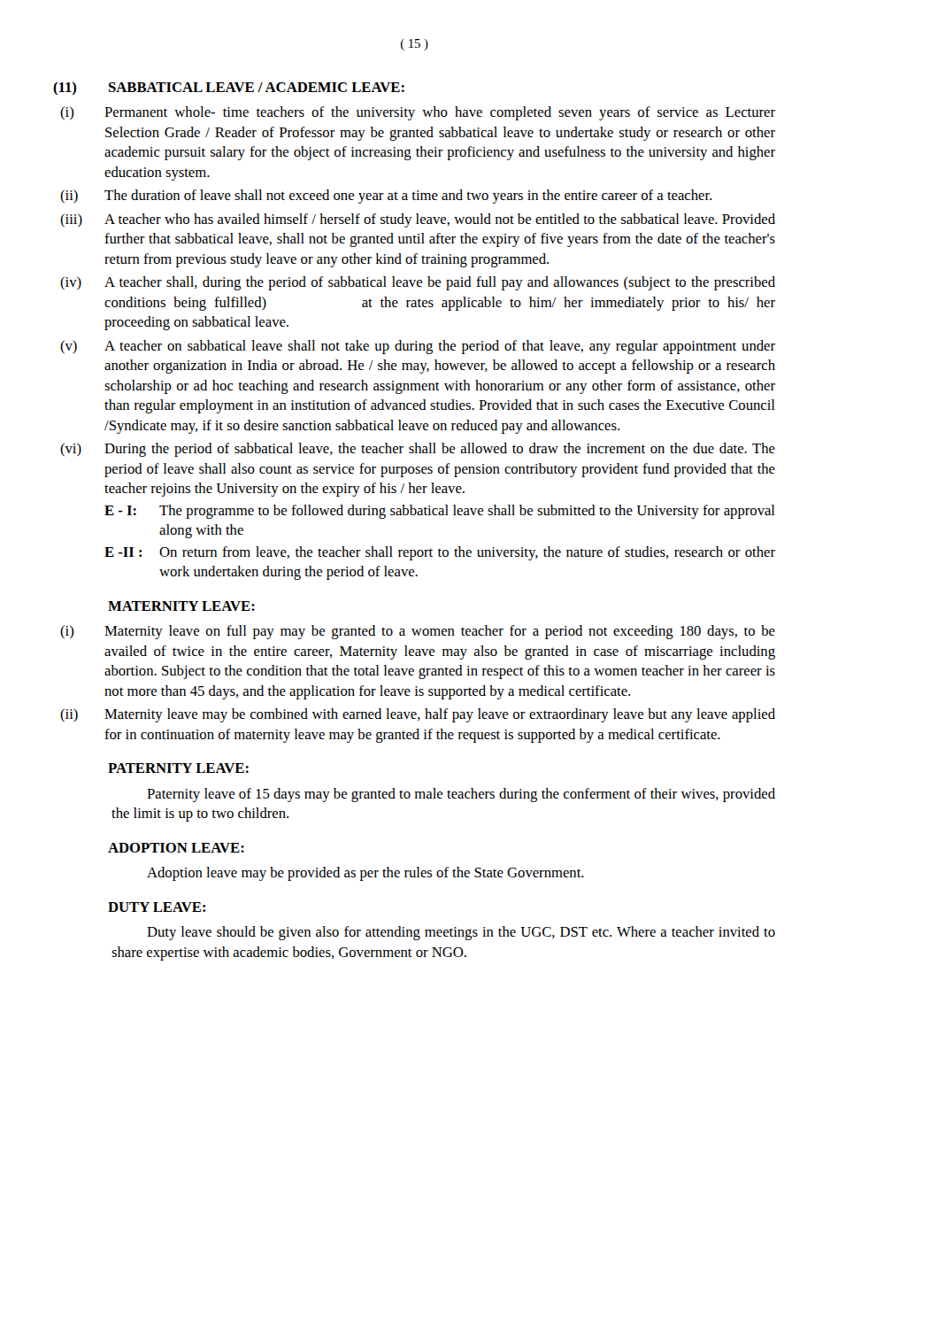( 15 )
(11)
SABBATICAL LEAVE / ACADEMIC LEAVE:
(i) Permanent whole- time teachers of the university who have completed seven years of service as Lecturer Selection Grade / Reader of Professor may be granted sabbatical leave to undertake study or research or other academic pursuit salary for the object of increasing their proficiency and usefulness to the university and higher education system.
(ii) The duration of leave shall not exceed one year at a time and two years in the entire career of a teacher.
(iii) A teacher who has availed himself / herself of study leave, would not be entitled to the sabbatical leave. Provided further that sabbatical leave, shall not be granted until after the expiry of five years from the date of the teacher's return from previous study leave or any other kind of training programmed.
(iv) A teacher shall, during the period of sabbatical leave be paid full pay and allowances (subject to the prescribed conditions being fulfilled) at the rates applicable to him/ her immediately prior to his/ her proceeding on sabbatical leave.
(v) A teacher on sabbatical leave shall not take up during the period of that leave, any regular appointment under another organization in India or abroad. He / she may, however, be allowed to accept a fellowship or a research scholarship or ad hoc teaching and research assignment with honorarium or any other form of assistance, other than regular employment in an institution of advanced studies. Provided that in such cases the Executive Council /Syndicate may, if it so desire sanction sabbatical leave on reduced pay and allowances.
(vi) During the period of sabbatical leave, the teacher shall be allowed to draw the increment on the due date. The period of leave shall also count as service for purposes of pension contributory provident fund provided that the teacher rejoins the University on the expiry of his / her leave.
E - I: The programme to be followed during sabbatical leave shall be submitted to the University for approval along with the
E -II : On return from leave, the teacher shall report to the university, the nature of studies, research or other work undertaken during the period of leave.
MATERNITY LEAVE:
(i) Maternity leave on full pay may be granted to a women teacher for a period not exceeding 180 days, to be availed of twice in the entire career, Maternity leave may also be granted in case of miscarriage including abortion. Subject to the condition that the total leave granted in respect of this to a women teacher in her career is not more than 45 days, and the application for leave is supported by a medical certificate.
(ii) Maternity leave may be combined with earned leave, half pay leave or extraordinary leave but any leave applied for in continuation of maternity leave may be granted if the request is supported by a medical certificate.
PATERNITY LEAVE:
Paternity leave of 15 days may be granted to male teachers during the conferment of their wives, provided the limit is up to two children.
ADOPTION LEAVE:
Adoption leave may be provided as per the rules of the State Government.
DUTY LEAVE:
Duty leave should be given also for attending meetings in the UGC, DST etc. Where a teacher invited to share expertise with academic bodies, Government or NGO.